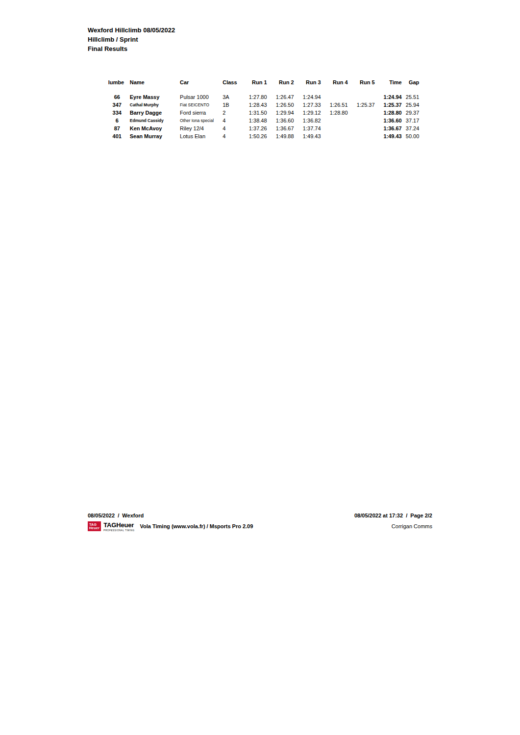Wexford Hillclimb 08/05/2022
Hillclimb / Sprint
Final Results
| lumbe | Name | Car | Class | Run 1 | Run 2 | Run 3 | Run 4 | Run 5 | Time | Gap |
| --- | --- | --- | --- | --- | --- | --- | --- | --- | --- | --- |
| 66 | Eyre Massy | Pulsar 1000 | 3A | 1:27.80 | 1:26.47 | 1:24.94 | | | 1:24.94 | 25.51 |
| 347 | Cathal Murphy | Fiat SEICENTO | 1B | 1:28.43 | 1:26.50 | 1:27.33 | 1:26.51 | 1:25.37 | 1:25.37 | 25.94 |
| 334 | Barry Dagge | Ford sierra | 2 | 1:31.50 | 1:29.94 | 1:29.12 | 1:28.80 | | 1:28.80 | 29.37 |
| 6 | Edmund Cassidy | Other Iona special | 4 | 1:38.48 | 1:36.60 | 1:36.82 | | | 1:36.60 | 37.17 |
| 87 | Ken McAvoy | Riley 12/4 | 4 | 1:37.26 | 1:36.67 | 1:37.74 | | | 1:36.67 | 37.24 |
| 401 | Sean Murray | Lotus Elan | 4 | 1:50.26 | 1:49.88 | 1:49.43 | | | 1:49.43 | 50.00 |
08/05/2022 / Wexford
08/05/2022 at 17:32 / Page 2/2
TAG
Heuer TAGHeuerPROFESSIONAL TIMING Vola Timing (www.vola.fr) / Msports Pro 2.09
Corrigan Comms